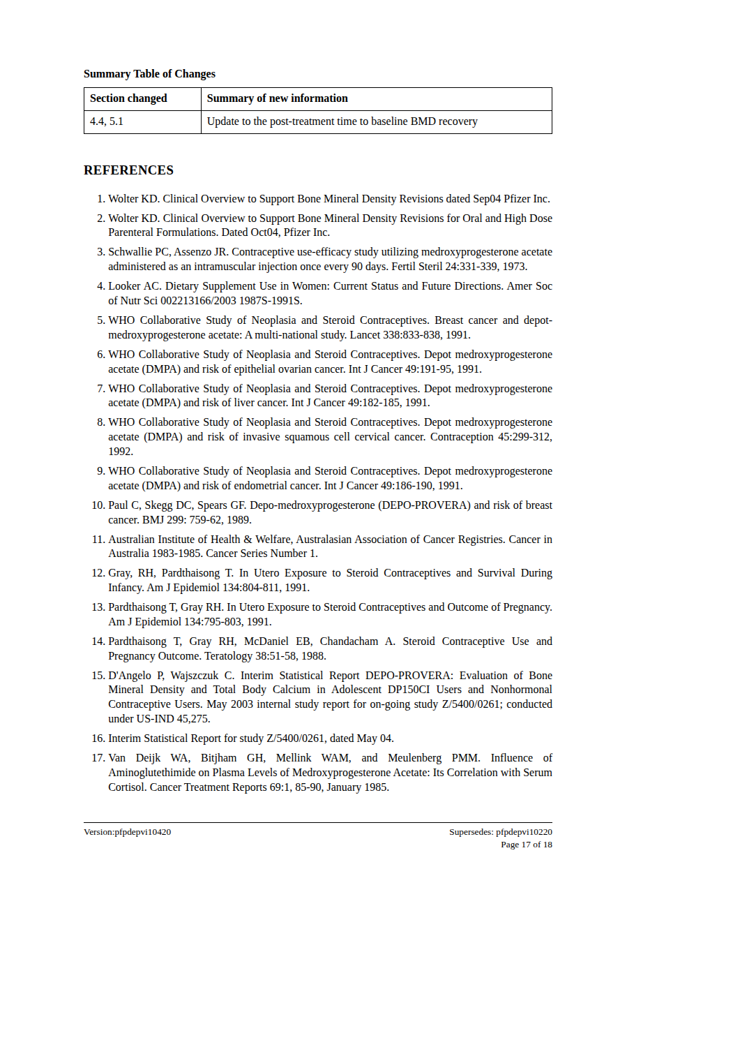Summary Table of Changes
| Section changed | Summary of new information |
| --- | --- |
| 4.4, 5.1 | Update to the post-treatment time to baseline BMD recovery |
REFERENCES
Wolter KD. Clinical Overview to Support Bone Mineral Density Revisions dated Sep04 Pfizer Inc.
Wolter KD. Clinical Overview to Support Bone Mineral Density Revisions for Oral and High Dose Parenteral Formulations. Dated Oct04, Pfizer Inc.
Schwallie PC, Assenzo JR. Contraceptive use-efficacy study utilizing medroxyprogesterone acetate administered as an intramuscular injection once every 90 days. Fertil Steril 24:331-339, 1973.
Looker AC. Dietary Supplement Use in Women: Current Status and Future Directions. Amer Soc of Nutr Sci 002213166/2003 1987S-1991S.
WHO Collaborative Study of Neoplasia and Steroid Contraceptives. Breast cancer and depot-medroxyprogesterone acetate: A multi-national study. Lancet 338:833-838, 1991.
WHO Collaborative Study of Neoplasia and Steroid Contraceptives. Depot medroxyprogesterone acetate (DMPA) and risk of epithelial ovarian cancer. Int J Cancer 49:191-95, 1991.
WHO Collaborative Study of Neoplasia and Steroid Contraceptives. Depot medroxyprogesterone acetate (DMPA) and risk of liver cancer. Int J Cancer 49:182-185, 1991.
WHO Collaborative Study of Neoplasia and Steroid Contraceptives. Depot medroxyprogesterone acetate (DMPA) and risk of invasive squamous cell cervical cancer. Contraception 45:299-312, 1992.
WHO Collaborative Study of Neoplasia and Steroid Contraceptives. Depot medroxyprogesterone acetate (DMPA) and risk of endometrial cancer. Int J Cancer 49:186-190, 1991.
Paul C, Skegg DC, Spears GF. Depo-medroxyprogesterone (DEPO-PROVERA) and risk of breast cancer. BMJ 299: 759-62, 1989.
Australian Institute of Health & Welfare, Australasian Association of Cancer Registries. Cancer in Australia 1983-1985. Cancer Series Number 1.
Gray, RH, Pardthaisong T. In Utero Exposure to Steroid Contraceptives and Survival During Infancy. Am J Epidemiol 134:804-811, 1991.
Pardthaisong T, Gray RH. In Utero Exposure to Steroid Contraceptives and Outcome of Pregnancy. Am J Epidemiol 134:795-803, 1991.
Pardthaisong T, Gray RH, McDaniel EB, Chandacham A. Steroid Contraceptive Use and Pregnancy Outcome. Teratology 38:51-58, 1988.
D'Angelo P, Wajszczuk C. Interim Statistical Report DEPO-PROVERA: Evaluation of Bone Mineral Density and Total Body Calcium in Adolescent DP150CI Users and Nonhormonal Contraceptive Users. May 2003 internal study report for on-going study Z/5400/0261; conducted under US-IND 45,275.
Interim Statistical Report for study Z/5400/0261, dated May 04.
Van Deijk WA, Bitjham GH, Mellink WAM, and Meulenberg PMM. Influence of Aminoglutethimide on Plasma Levels of Medroxyprogesterone Acetate: Its Correlation with Serum Cortisol. Cancer Treatment Reports 69:1, 85-90, January 1985.
Version:pfpdepvi10420
Supersedes: pfpdepvi10220
Page 17 of 18